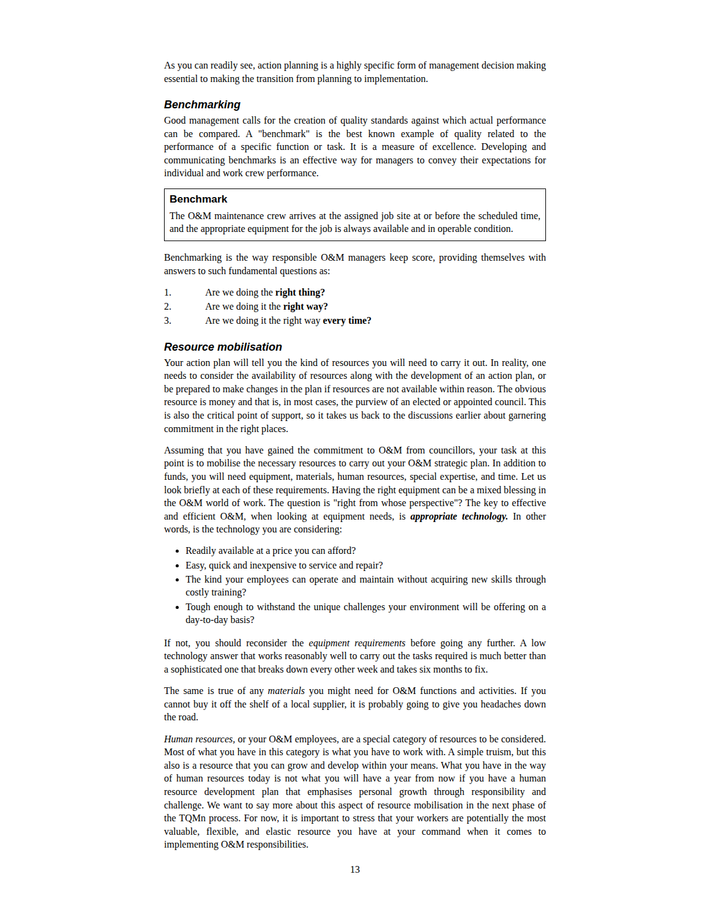As you can readily see, action planning is a highly specific form of management decision making essential to making the transition from planning to implementation.
Benchmarking
Good management calls for the creation of quality standards against which actual performance can be compared. A "benchmark" is the best known example of quality related to the performance of a specific function or task. It is a measure of excellence. Developing and communicating benchmarks is an effective way for managers to convey their expectations for individual and work crew performance.
Benchmark
The O&M maintenance crew arrives at the assigned job site at or before the scheduled time, and the appropriate equipment for the job is always available and in operable condition.
Benchmarking is the way responsible O&M managers keep score, providing themselves with answers to such fundamental questions as:
1. Are we doing the right thing?
2. Are we doing it the right way?
3. Are we doing it the right way every time?
Resource mobilisation
Your action plan will tell you the kind of resources you will need to carry it out. In reality, one needs to consider the availability of resources along with the development of an action plan, or be prepared to make changes in the plan if resources are not available within reason. The obvious resource is money and that is, in most cases, the purview of an elected or appointed council. This is also the critical point of support, so it takes us back to the discussions earlier about garnering commitment in the right places.
Assuming that you have gained the commitment to O&M from councillors, your task at this point is to mobilise the necessary resources to carry out your O&M strategic plan. In addition to funds, you will need equipment, materials, human resources, special expertise, and time. Let us look briefly at each of these requirements. Having the right equipment can be a mixed blessing in the O&M world of work. The question is "right from whose perspective"? The key to effective and efficient O&M, when looking at equipment needs, is appropriate technology. In other words, is the technology you are considering:
Readily available at a price you can afford?
Easy, quick and inexpensive to service and repair?
The kind your employees can operate and maintain without acquiring new skills through costly training?
Tough enough to withstand the unique challenges your environment will be offering on a day-to-day basis?
If not, you should reconsider the equipment requirements before going any further. A low technology answer that works reasonably well to carry out the tasks required is much better than a sophisticated one that breaks down every other week and takes six months to fix.
The same is true of any materials you might need for O&M functions and activities. If you cannot buy it off the shelf of a local supplier, it is probably going to give you headaches down the road.
Human resources, or your O&M employees, are a special category of resources to be considered. Most of what you have in this category is what you have to work with. A simple truism, but this also is a resource that you can grow and develop within your means. What you have in the way of human resources today is not what you will have a year from now if you have a human resource development plan that emphasises personal growth through responsibility and challenge. We want to say more about this aspect of resource mobilisation in the next phase of the TQMn process. For now, it is important to stress that your workers are potentially the most valuable, flexible, and elastic resource you have at your command when it comes to implementing O&M responsibilities.
13